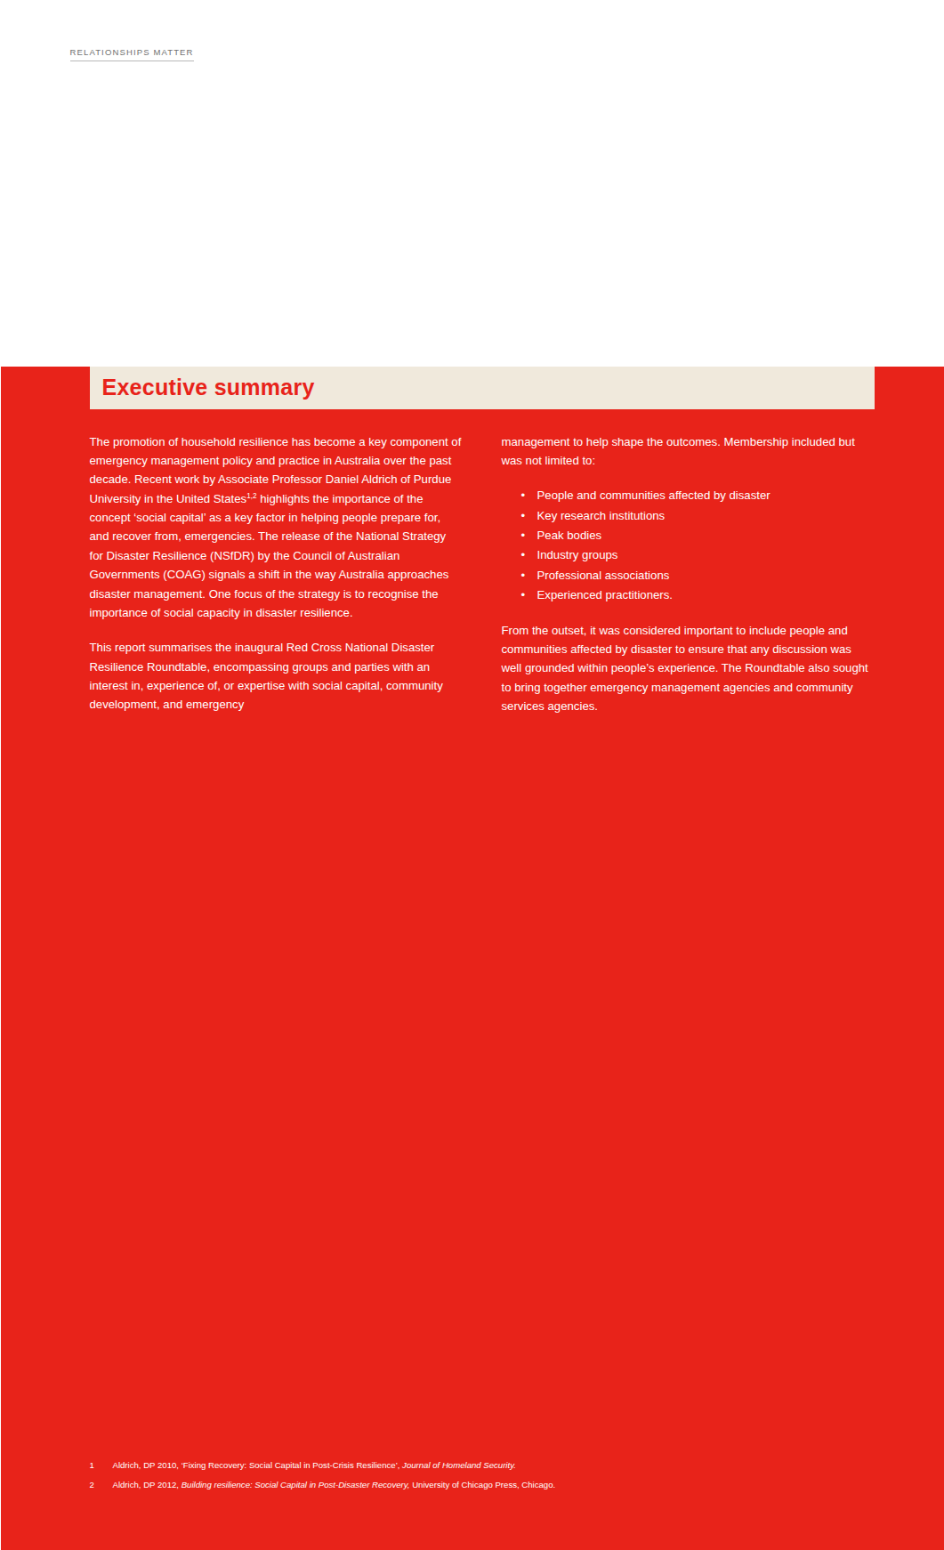RELATIONSHIPS MATTER
Executive summary
The promotion of household resilience has become a key component of emergency management policy and practice in Australia over the past decade. Recent work by Associate Professor Daniel Aldrich of Purdue University in the United States1,2 highlights the importance of the concept ‘social capital’ as a key factor in helping people prepare for, and recover from, emergencies. The release of the National Strategy for Disaster Resilience (NSfDR) by the Council of Australian Governments (COAG) signals a shift in the way Australia approaches disaster management. One focus of the strategy is to recognise the importance of social capacity in disaster resilience.
This report summarises the inaugural Red Cross National Disaster Resilience Roundtable, encompassing groups and parties with an interest in, experience of, or expertise with social capital, community development, and emergency
management to help shape the outcomes. Membership included but was not limited to:
People and communities affected by disaster
Key research institutions
Peak bodies
Industry groups
Professional associations
Experienced practitioners.
From the outset, it was considered important to include people and communities affected by disaster to ensure that any discussion was well grounded within people’s experience. The Roundtable also sought to bring together emergency management agencies and community services agencies.
Aldrich, DP 2010, ‘Fixing Recovery: Social Capital in Post-Crisis Resilience’, Journal of Homeland Security.
Aldrich, DP 2012, Building resilience: Social Capital in Post-Disaster Recovery, University of Chicago Press, Chicago.